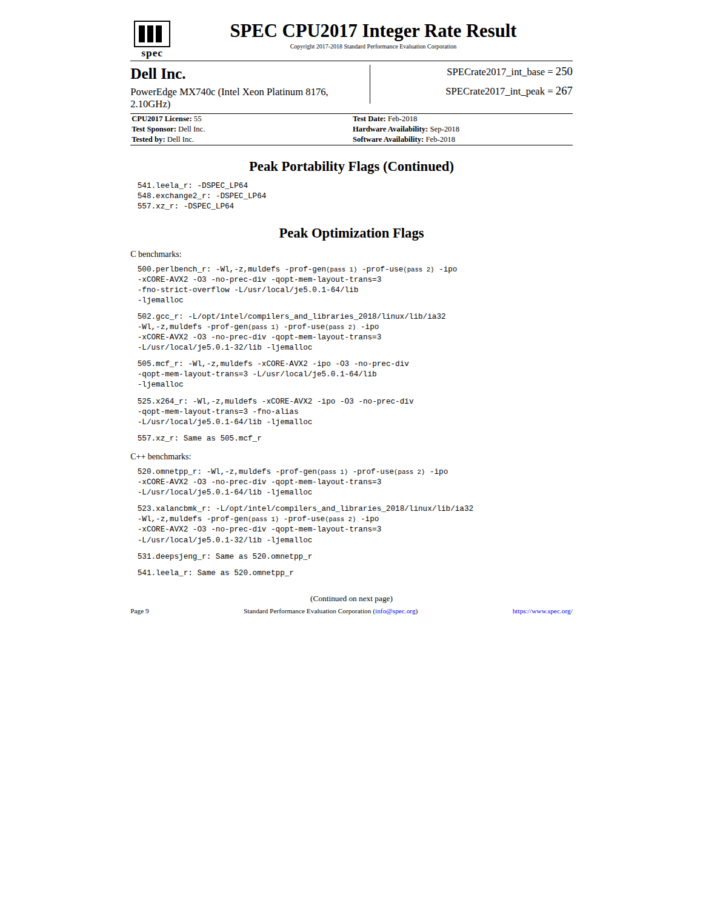spec
SPEC CPU2017 Integer Rate Result
Copyright 2017-2018 Standard Performance Evaluation Corporation
Dell Inc.
PowerEdge MX740c (Intel Xeon Platinum 8176, 2.10GHz)
SPECrate2017_int_base = 250
SPECrate2017_int_peak = 267
| CPU2017 License: 55 | Test Date: Feb-2018 |
| Test Sponsor: Dell Inc. | Hardware Availability: Sep-2018 |
| Tested by: Dell Inc. | Software Availability: Feb-2018 |
Peak Portability Flags (Continued)
541.leela_r: -DSPEC_LP64
548.exchange2_r: -DSPEC_LP64
557.xz_r: -DSPEC_LP64
Peak Optimization Flags
C benchmarks:
500.perlbench_r: -Wl,-z,muldefs -prof-gen(pass 1) -prof-use(pass 2) -ipo
-xCORE-AVX2 -O3 -no-prec-div -qopt-mem-layout-trans=3
-fno-strict-overflow -L/usr/local/je5.0.1-64/lib
-ljemalloc
502.gcc_r: -L/opt/intel/compilers_and_libraries_2018/linux/lib/ia32
-Wl,-z,muldefs -prof-gen(pass 1) -prof-use(pass 2) -ipo
-xCORE-AVX2 -O3 -no-prec-div -qopt-mem-layout-trans=3
-L/usr/local/je5.0.1-32/lib -ljemalloc
505.mcf_r: -Wl,-z,muldefs -xCORE-AVX2 -ipo -O3 -no-prec-div
-qopt-mem-layout-trans=3 -L/usr/local/je5.0.1-64/lib
-ljemalloc
525.x264_r: -Wl,-z,muldefs -xCORE-AVX2 -ipo -O3 -no-prec-div
-qopt-mem-layout-trans=3 -fno-alias
-L/usr/local/je5.0.1-64/lib -ljemalloc
557.xz_r: Same as 505.mcf_r
C++ benchmarks:
520.omnetpp_r: -Wl,-z,muldefs -prof-gen(pass 1) -prof-use(pass 2) -ipo
-xCORE-AVX2 -O3 -no-prec-div -qopt-mem-layout-trans=3
-L/usr/local/je5.0.1-64/lib -ljemalloc
523.xalancbmk_r: -L/opt/intel/compilers_and_libraries_2018/linux/lib/ia32
-Wl,-z,muldefs -prof-gen(pass 1) -prof-use(pass 2) -ipo
-xCORE-AVX2 -O3 -no-prec-div -qopt-mem-layout-trans=3
-L/usr/local/je5.0.1-32/lib -ljemalloc
531.deepsjeng_r: Same as 520.omnetpp_r
541.leela_r: Same as 520.omnetpp_r
(Continued on next page)
Page 9
Standard Performance Evaluation Corporation (info@spec.org)
https://www.spec.org/